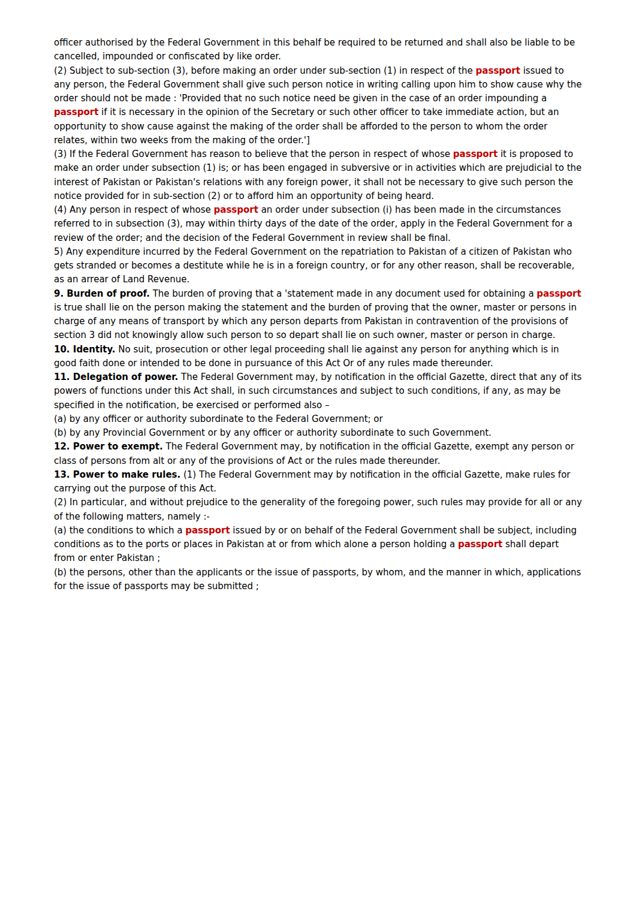officer authorised by the Federal Government in this behalf be required to be returned and shall also be liable to be cancelled, impounded or confiscated by like order.
(2) Subject to sub-section (3), before making an order under sub-section (1) in respect of the passport issued to any person, the Federal Government shall give such person notice in writing calling upon him to show cause why the order should not be made : 'Provided that no such notice need be given in the case of an order impounding a passport if it is necessary in the opinion of the Secretary or such other officer to take immediate action, but an opportunity to show cause against the making of the order shall be afforded to the person to whom the order relates, within two weeks from the making of the order.']
(3) If the Federal Government has reason to believe that the person in respect of whose passport it is proposed to make an order under subsection (1) is; or has been engaged in subversive or in activities which are prejudicial to the interest of Pakistan or Pakistan's relations with any foreign power, it shall not be necessary to give such person the notice provided for in sub-section (2) or to afford him an opportunity of being heard.
(4) Any person in respect of whose passport an order under subsection (i) has been made in the circumstances referred to in subsection (3), may within thirty days of the date of the order, apply in the Federal Government for a review of the order; and the decision of the Federal Government in review shall be final.
5) Any expenditure incurred by the Federal Government on the repatriation to Pakistan of a citizen of Pakistan who gets stranded or becomes a destitute while he is in a foreign country, or for any other reason, shall be recoverable, as an arrear of Land Revenue.
9. Burden of proof. The burden of proving that a 'statement made in any document used for obtaining a passport is true shall lie on the person making the statement and the burden of proving that the owner, master or persons in charge of any means of transport by which any person departs from Pakistan in contravention of the provisions of section 3 did not knowingly allow such person to so depart shall lie on such owner, master or person in charge.
10. Identity. No suit, prosecution or other legal proceeding shall lie against any person for anything which is in good faith done or intended to be done in pursuance of this Act Or of any rules made thereunder.
11. Delegation of power. The Federal Government may, by notification in the official Gazette, direct that any of its powers of functions under this Act shall, in such circumstances and subject to such conditions, if any, as may be specified in the notification, be exercised or performed also –
(a) by any officer or authority subordinate to the Federal Government; or
(b) by any Provincial Government or by any officer or authority subordinate to such Government.
12. Power to exempt. The Federal Government may, by notification in the official Gazette, exempt any person or class of persons from alt or any of the provisions of Act or the rules made thereunder.
13. Power to make rules. (1) The Federal Government may by notification in the official Gazette, make rules for carrying out the purpose of this Act.
(2) In particular, and without prejudice to the generality of the foregoing power, such rules may provide for all or any of the following matters, namely :-
(a) the conditions to which a passport issued by or on behalf of the Federal Government shall be subject, including conditions as to the ports or places in Pakistan at or from which alone a person holding a passport shall depart from or enter Pakistan ;
(b) the persons, other than the applicants or the issue of passports, by whom, and the manner in which, applications for the issue of passports may be submitted ;